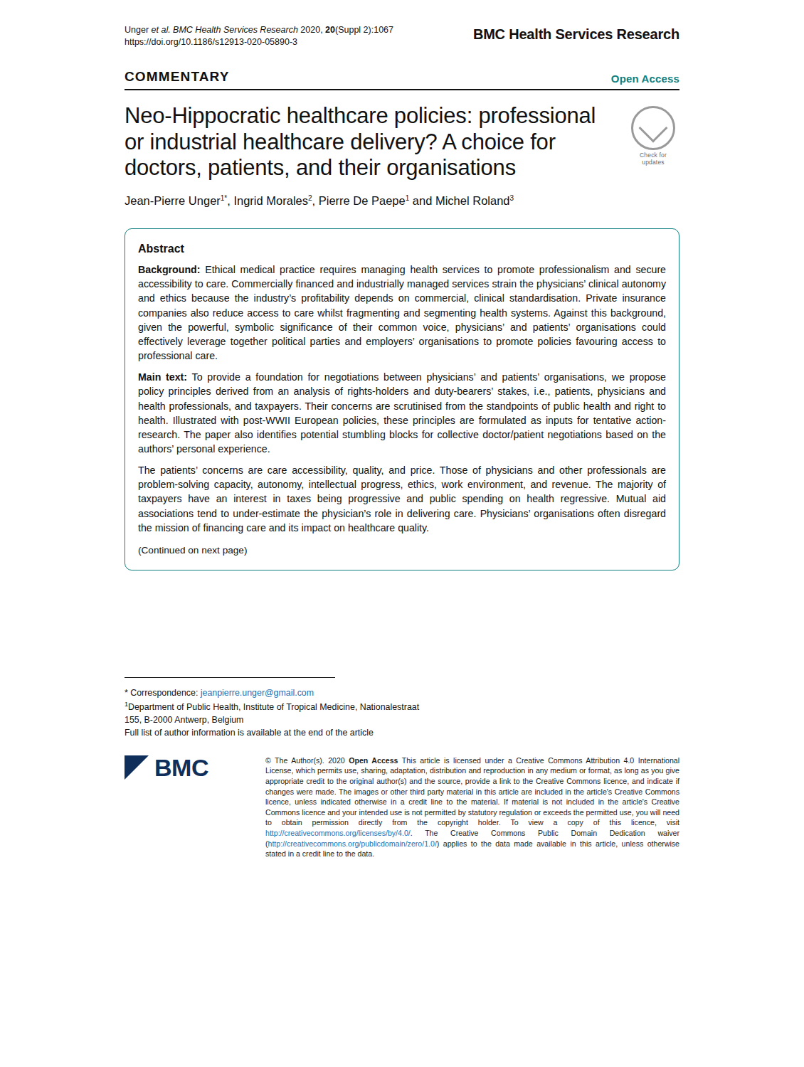Unger et al. BMC Health Services Research 2020, 20(Suppl 2):1067 https://doi.org/10.1186/s12913-020-05890-3
BMC Health Services Research
Commentary
Open Access
Neo-Hippocratic healthcare policies: professional or industrial healthcare delivery? A choice for doctors, patients, and their organisations
Check for
updates
Jean-Pierre Unger1*, Ingrid Morales2, Pierre De Paepe1 and Michel Roland3
Abstract
Background: Ethical medical practice requires managing health services to promote professionalism and secure accessibility to care. Commercially financed and industrially managed services strain the physicians’ clinical autonomy and ethics because the industry’s profitability depends on commercial, clinical standardisation. Private insurance companies also reduce access to care whilst fragmenting and segmenting health systems. Against this background, given the powerful, symbolic significance of their common voice, physicians’ and patients’ organisations could effectively leverage together political parties and employers’ organisations to promote policies favouring access to professional care.
Main text: To provide a foundation for negotiations between physicians’ and patients’ organisations, we propose policy principles derived from an analysis of rights-holders and duty-bearers’ stakes, i.e., patients, physicians and health professionals, and taxpayers. Their concerns are scrutinised from the standpoints of public health and right to health. Illustrated with post-WWII European policies, these principles are formulated as inputs for tentative action-research. The paper also identifies potential stumbling blocks for collective doctor/patient negotiations based on the authors’ personal experience.
The patients’ concerns are care accessibility, quality, and price. Those of physicians and other professionals are problem-solving capacity, autonomy, intellectual progress, ethics, work environment, and revenue. The majority of taxpayers have an interest in taxes being progressive and public spending on health regressive. Mutual aid associations tend to under-estimate the physician’s role in delivering care. Physicians’ organisations often disregard the mission of financing care and its impact on healthcare quality.
(Continued on next page)
* Correspondence: jeanpierre.unger@gmail.com
1Department of Public Health, Institute of Tropical Medicine, Nationalestraat
155, B-2000 Antwerp, Belgium
Full list of author information is available at the end of the article
BMC
© The Author(s). 2020 Open Access This article is licensed under a Creative Commons Attribution 4.0 International License, which permits use, sharing, adaptation, distribution and reproduction in any medium or format, as long as you give appropriate credit to the original author(s) and the source, provide a link to the Creative Commons licence, and indicate if changes were made. The images or other third party material in this article are included in the article's Creative Commons licence, unless indicated otherwise in a credit line to the material. If material is not included in the article's Creative Commons licence and your intended use is not permitted by statutory regulation or exceeds the permitted use, you will need to obtain permission directly from the copyright holder. To view a copy of this licence, visit http://creativecommons.org/licenses/by/4.0/. The Creative Commons Public Domain Dedication waiver (http://creativecommons.org/publicdomain/zero/1.0/) applies to the data made available in this article, unless otherwise stated in a credit line to the data.